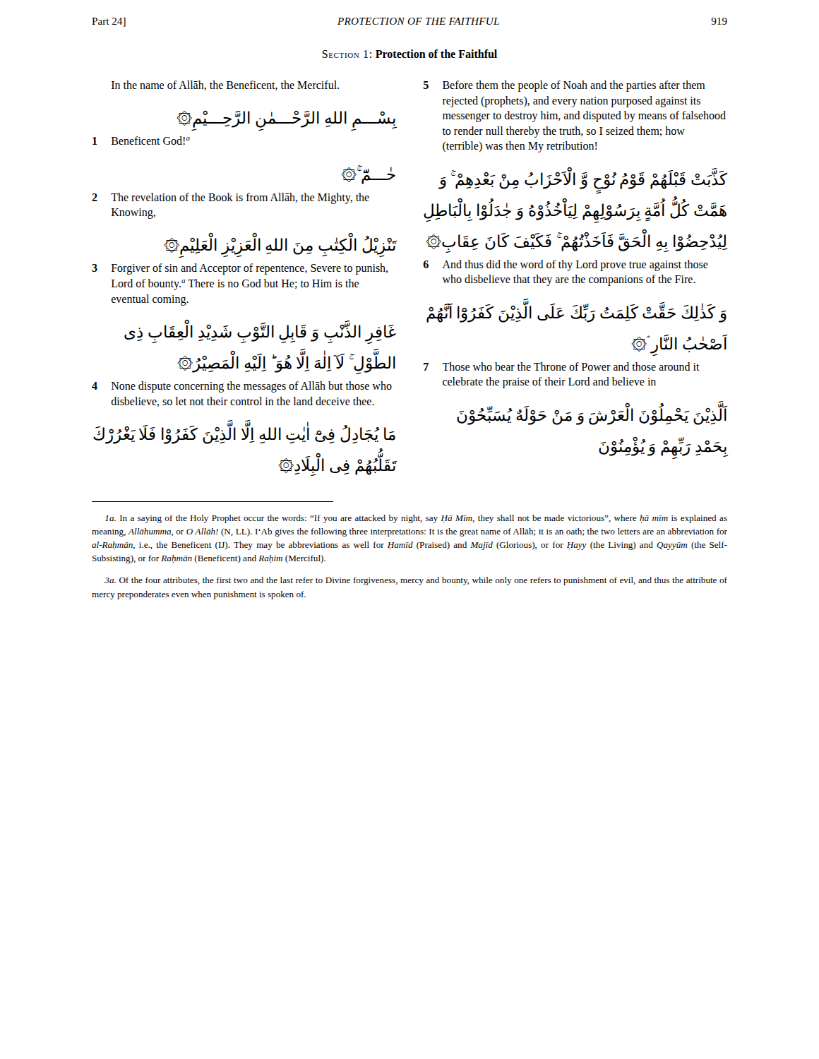Part 24] PROTECTION OF THE FAITHFUL 919
Section 1: Protection of the Faithful
In the name of Allāh, the Beneficent, the Merciful.
بِسْـــمِ اللهِ الرَّحْـــمٰنِ الرَّحِـــيْمِ۞
1 Beneficent God!a
حٰـــمّٓ ۚ۞
2 The revelation of the Book is from Allāh, the Mighty, the Knowing,
تَنْزِيْلُ الْكِتٰبِ مِنَ اللهِ الْعَزِيْزِ الْعَلِيْمِ۞
3 Forgiver of sin and Acceptor of repentence, Severe to punish, Lord of bounty.a There is no God but He; to Him is the eventual coming.
غَافِرِ الذَّنْبِ وَ قَابِلِ التَّوْبِ شَدِيْدِ الْعِقَابِ ذِى الطَّوْلِ ۚ لَآ اِلٰهَ اِلَّا هُوَ ؕ اِلَيْهِ الْمَصِيْرُ۞
4 None dispute concerning the messages of Allāh but those who disbelieve, so let not their control in the land deceive thee.
مَا يُجَادِلُ فِىْٓ اٰيٰتِ اللهِ اِلَّا الَّذِيْنَ كَفَرُوْا فَلَا يَغْرُرْكَ تَقَلُّبُهُمْ فِى الْبِلَادِ۞
5 Before them the people of Noah and the parties after them rejected (prophets), and every nation purposed against its messenger to destroy him, and disputed by means of falsehood to render null thereby the truth, so I seized them; how (terrible) was then My retribution!
كَذَّبَتْ قَبْلَهُمْ قَوْمُ نُوْحٍ وَّ الْاَحْزَابُ مِنْ بَعْدِهِمْ ۚ وَ هَمَّتْ كُلُّ اُمَّةٍ بِرَسُوْلِهِمْ لِيَاْخُذُوْهُ وَ جٰدَلُوْا بِالْبَاطِلِ لِيُدْحِضُوْا بِهِ الْحَقَّ فَاَخَذْتُهُمْ ۚ فَكَيْفَ كَانَ عِقَابِ۞
6 And thus did the word of thy Lord prove true against those who disbelieve that they are the companions of the Fire.
وَ كَذٰلِكَ حَقَّتْ كَلِمَتُ رَبِّكَ عَلَى الَّذِيْنَ كَفَرُوْٓا اَنَّهُمْ اَصْحٰبُ النَّارِ ۘ۞
7 Those who bear the Throne of Power and those around it celebrate the praise of their Lord and believe in
اَلَّذِيْنَ يَحْمِلُوْنَ الْعَرْشَ وَ مَنْ حَوْلَهٌ يُسَبِّحُوْنَ بِحَمْدِ رَبِّهِمْ وَ يُؤْمِنُوْنَ
1a. In a saying of the Holy Prophet occur the words: “If you are attacked by night, say Ḥā Mīm, they shall not be made victorious”, where ḥā mīm is explained as meaning, Allāhumma, or O Allāh! (N, LL). I‘Ab gives the following three interpretations: It is the great name of Allāh; it is an oath; the two letters are an abbreviation for al-Raḥmān, i.e., the Beneficent (IJ). They may be abbreviations as well for Ḥamīd (Praised) and Majīd (Glorious), or for Ḥayy (the Living) and Qayyūm (the Self-Subsisting), or for Raḥmān (Beneficent) and Raḥim (Merciful).
3a. Of the four attributes, the first two and the last refer to Divine forgiveness, mercy and bounty, while only one refers to punishment of evil, and thus the attribute of mercy preponderates even when punishment is spoken of.